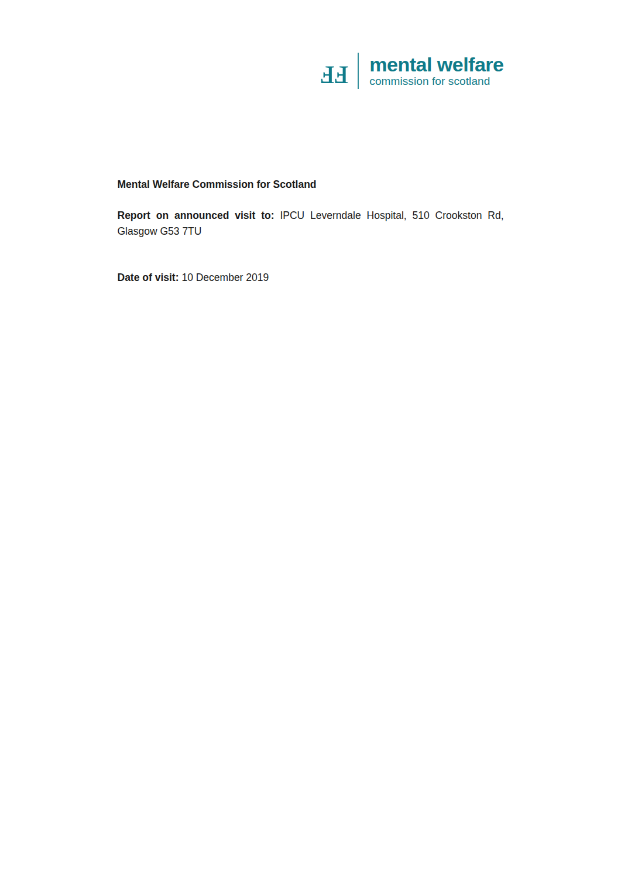ⅎⅎ mental welfare
commission for scotland
Mental Welfare Commission for Scotland
Report on announced visit to: IPCU Leverndale Hospital, 510 Crookston Rd, Glasgow G53 7TU
Date of visit: 10 December 2019